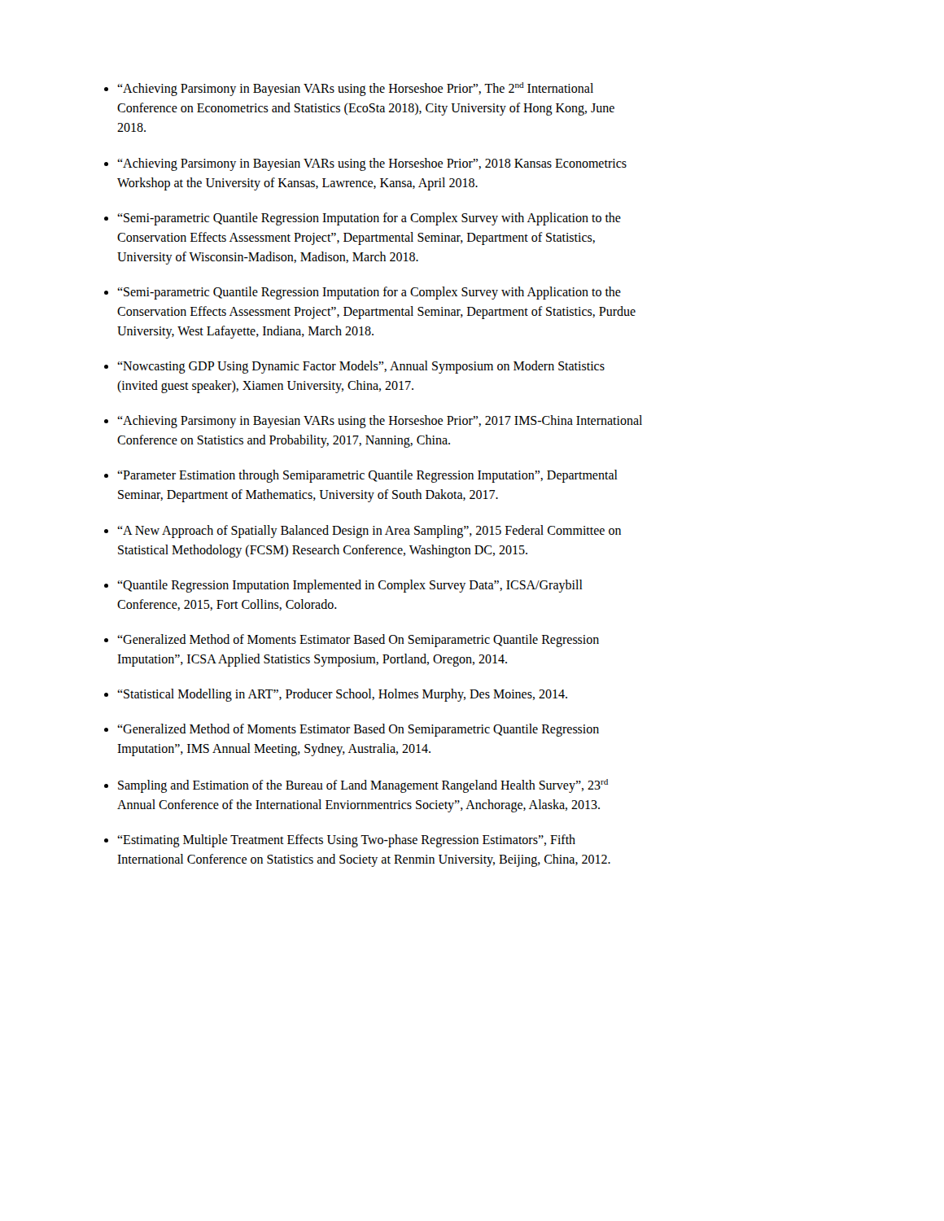“Achieving Parsimony in Bayesian VARs using the Horseshoe Prior”, The 2nd International Conference on Econometrics and Statistics (EcoSta 2018), City University of Hong Kong, June 2018.
“Achieving Parsimony in Bayesian VARs using the Horseshoe Prior”, 2018 Kansas Econometrics Workshop at the University of Kansas, Lawrence, Kansa, April 2018.
“Semi-parametric Quantile Regression Imputation for a Complex Survey with Application to the Conservation Effects Assessment Project”, Departmental Seminar, Department of Statistics, University of Wisconsin-Madison, Madison, March 2018.
“Semi-parametric Quantile Regression Imputation for a Complex Survey with Application to the Conservation Effects Assessment Project”, Departmental Seminar, Department of Statistics, Purdue University, West Lafayette, Indiana, March 2018.
“Nowcasting GDP Using Dynamic Factor Models”, Annual Symposium on Modern Statistics (invited guest speaker), Xiamen University, China, 2017.
“Achieving Parsimony in Bayesian VARs using the Horseshoe Prior”, 2017 IMS-China International Conference on Statistics and Probability, 2017, Nanning, China.
“Parameter Estimation through Semiparametric Quantile Regression Imputation”, Departmental Seminar, Department of Mathematics, University of South Dakota, 2017.
“A New Approach of Spatially Balanced Design in Area Sampling”, 2015 Federal Committee on Statistical Methodology (FCSM) Research Conference, Washington DC, 2015.
“Quantile Regression Imputation Implemented in Complex Survey Data”, ICSA/Graybill Conference, 2015, Fort Collins, Colorado.
“Generalized Method of Moments Estimator Based On Semiparametric Quantile Regression Imputation”, ICSA Applied Statistics Symposium, Portland, Oregon, 2014.
“Statistical Modelling in ART”, Producer School, Holmes Murphy, Des Moines, 2014.
“Generalized Method of Moments Estimator Based On Semiparametric Quantile Regression Imputation”, IMS Annual Meeting, Sydney, Australia, 2014.
Sampling and Estimation of the Bureau of Land Management Rangeland Health Survey”, 23rd Annual Conference of the International Enviornmentrics Society”, Anchorage, Alaska, 2013.
“Estimating Multiple Treatment Effects Using Two-phase Regression Estimators”, Fifth International Conference on Statistics and Society at Renmin University, Beijing, China, 2012.